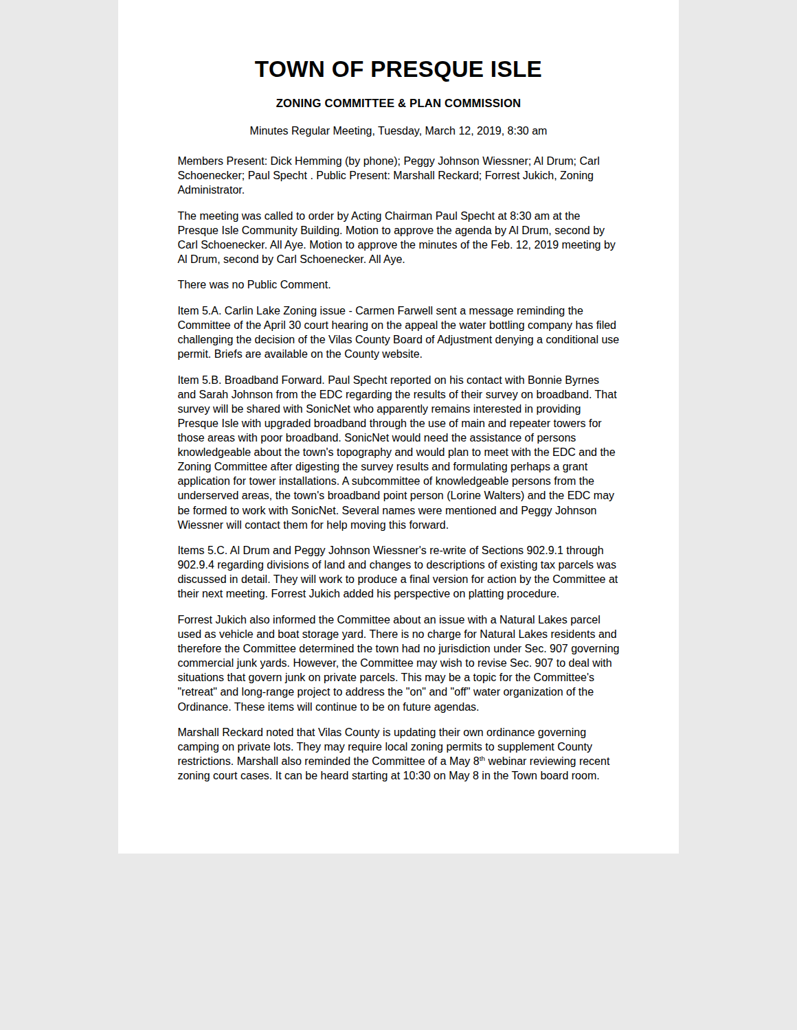TOWN OF PRESQUE ISLE
ZONING COMMITTEE & PLAN COMMISSION
Minutes Regular Meeting, Tuesday, March 12, 2019, 8:30 am
Members Present: Dick Hemming (by phone); Peggy Johnson Wiessner; Al Drum; Carl Schoenecker; Paul Specht . Public Present: Marshall Reckard; Forrest Jukich, Zoning Administrator.
The meeting was called to order by Acting Chairman Paul Specht at 8:30 am at the Presque Isle Community Building. Motion to approve the agenda by Al Drum, second by Carl Schoenecker. All Aye. Motion to approve the minutes of the Feb. 12, 2019 meeting by Al Drum, second by Carl Schoenecker. All Aye.
There was no Public Comment.
Item 5.A. Carlin Lake Zoning issue - Carmen Farwell sent a message reminding the Committee of the April 30 court hearing on the appeal the water bottling company has filed challenging the decision of the Vilas County Board of Adjustment denying a conditional use permit. Briefs are available on the County website.
Item 5.B. Broadband Forward. Paul Specht reported on his contact with Bonnie Byrnes and Sarah Johnson from the EDC regarding the results of their survey on broadband. That survey will be shared with SonicNet who apparently remains interested in providing Presque Isle with upgraded broadband through the use of main and repeater towers for those areas with poor broadband. SonicNet would need the assistance of persons knowledgeable about the town's topography and would plan to meet with the EDC and the Zoning Committee after digesting the survey results and formulating perhaps a grant application for tower installations. A subcommittee of knowledgeable persons from the underserved areas, the town's broadband point person (Lorine Walters) and the EDC may be formed to work with SonicNet. Several names were mentioned and Peggy Johnson Wiessner will contact them for help moving this forward.
Items 5.C. Al Drum and Peggy Johnson Wiessner's re-write of Sections 902.9.1 through 902.9.4 regarding divisions of land and changes to descriptions of existing tax parcels was discussed in detail. They will work to produce a final version for action by the Committee at their next meeting. Forrest Jukich added his perspective on platting procedure.
Forrest Jukich also informed the Committee about an issue with a Natural Lakes parcel used as vehicle and boat storage yard. There is no charge for Natural Lakes residents and therefore the Committee determined the town had no jurisdiction under Sec. 907 governing commercial junk yards. However, the Committee may wish to revise Sec. 907 to deal with situations that govern junk on private parcels. This may be a topic for the Committee's "retreat" and long-range project to address the "on" and "off" water organization of the Ordinance. These items will continue to be on future agendas.
Marshall Reckard noted that Vilas County is updating their own ordinance governing camping on private lots. They may require local zoning permits to supplement County restrictions. Marshall also reminded the Committee of a May 8th webinar reviewing recent zoning court cases. It can be heard starting at 10:30 on May 8 in the Town board room.